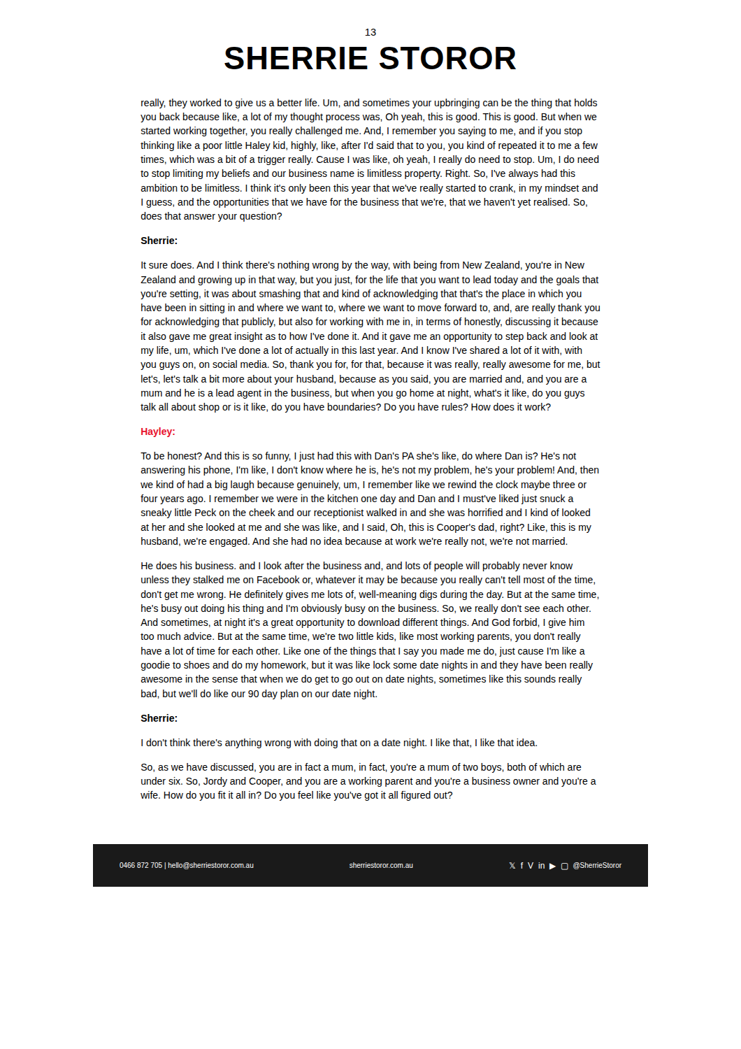13
SHERRIE STOROR
really, they worked to give us a better life. Um, and sometimes your upbringing can be the thing that holds you back because like, a lot of my thought process was, Oh yeah, this is good. This is good. But when we started working together, you really challenged me. And, I remember you saying to me, and if you stop thinking like a poor little Haley kid, highly, like, after I'd said that to you, you kind of repeated it to me a few times, which was a bit of a trigger really. Cause I was like, oh yeah, I really do need to stop. Um, I do need to stop limiting my beliefs and our business name is limitless property. Right. So, I've always had this ambition to be limitless. I think it's only been this year that we've really started to crank, in my mindset and I guess, and the opportunities that we have for the business that we're, that we haven't yet realised. So, does that answer your question?
Sherrie:
It sure does. And I think there's nothing wrong by the way, with being from New Zealand, you're in New Zealand and growing up in that way, but you just, for the life that you want to lead today and the goals that you're setting, it was about smashing that and kind of acknowledging that that's the place in which you have been in sitting in and where we want to, where we want to move forward to, and, are really thank you for acknowledging that publicly, but also for working with me in, in terms of honestly, discussing it because it also gave me great insight as to how I've done it. And it gave me an opportunity to step back and look at my life, um, which I've done a lot of actually in this last year. And I know I've shared a lot of it with, with you guys on, on social media. So, thank you for, for that, because it was really, really awesome for me, but let's, let's talk a bit more about your husband, because as you said, you are married and, and you are a mum and he is a lead agent in the business, but when you go home at night, what's it like, do you guys talk all about shop or is it like, do you have boundaries? Do you have rules? How does it work?
Hayley:
To be honest? And this is so funny, I just had this with Dan's PA she's like, do where Dan is? He's not answering his phone, I'm like, I don't know where he is, he's not my problem, he's your problem! And, then we kind of had a big laugh because genuinely, um, I remember like we rewind the clock maybe three or four years ago. I remember we were in the kitchen one day and Dan and I must've liked just snuck a sneaky little Peck on the cheek and our receptionist walked in and she was horrified and I kind of looked at her and she looked at me and she was like, and I said, Oh, this is Cooper's dad, right? Like, this is my husband, we're engaged. And she had no idea because at work we're really not, we're not married.
He does his business. and I look after the business and, and lots of people will probably never know unless they stalked me on Facebook or, whatever it may be because you really can't tell most of the time, don't get me wrong. He definitely gives me lots of, well-meaning digs during the day. But at the same time, he's busy out doing his thing and I'm obviously busy on the business. So, we really don't see each other. And sometimes, at night it's a great opportunity to download different things. And God forbid, I give him too much advice. But at the same time, we're two little kids, like most working parents, you don't really have a lot of time for each other. Like one of the things that I say you made me do, just cause I'm like a goodie to shoes and do my homework, but it was like lock some date nights in and they have been really awesome in the sense that when we do get to go out on date nights, sometimes like this sounds really bad, but we'll do like our 90 day plan on our date night.
Sherrie:
I don't think there's anything wrong with doing that on a date night. I like that, I like that idea.
So, as we have discussed, you are in fact a mum, in fact, you're a mum of two boys, both of which are under six. So, Jordy and Cooper, and you are a working parent and you're a business owner and you're a wife. How do you fit it all in? Do you feel like you've got it all figured out?
0466 872 705 | hello@sherriestoror.com.au
sherriestoror.com.au
𝕏 f V in ▶ ▢ @SherrieStoror